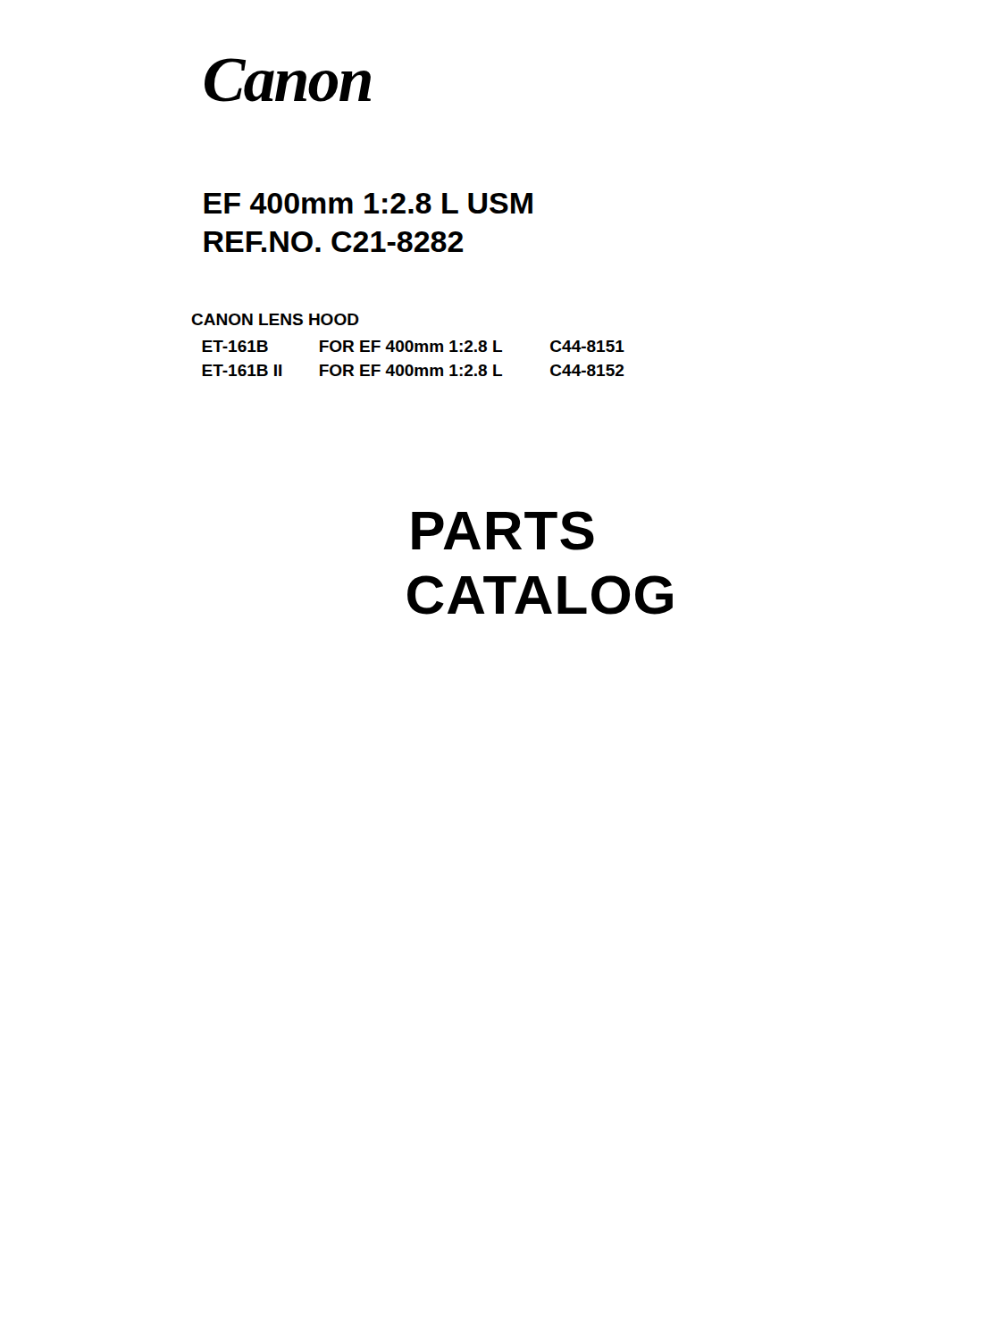Canon
EF 400mm 1:2.8 L USM REF.NO. C21-8282
CANON LENS HOOD
| ET-161B | FOR EF 400mm 1:2.8 L | C44-8151 |
| ET-161B II | FOR EF 400mm 1:2.8 L | C44-8152 |
PARTS CATALOG